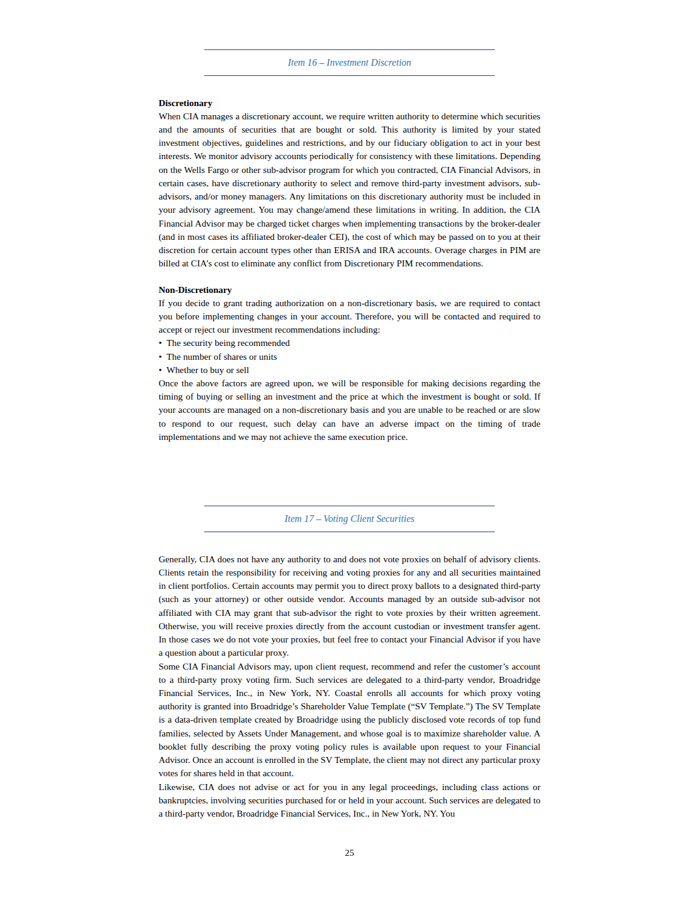Item 16 – Investment Discretion
Discretionary
When CIA manages a discretionary account, we require written authority to determine which securities and the amounts of securities that are bought or sold. This authority is limited by your stated investment objectives, guidelines and restrictions, and by our fiduciary obligation to act in your best interests. We monitor advisory accounts periodically for consistency with these limitations. Depending on the Wells Fargo or other sub-advisor program for which you contracted, CIA Financial Advisors, in certain cases, have discretionary authority to select and remove third-party investment advisors, sub-advisors, and/or money managers. Any limitations on this discretionary authority must be included in your advisory agreement. You may change/amend these limitations in writing. In addition, the CIA Financial Advisor may be charged ticket charges when implementing transactions by the broker-dealer (and in most cases its affiliated broker-dealer CEI), the cost of which may be passed on to you at their discretion for certain account types other than ERISA and IRA accounts. Overage charges in PIM are billed at CIA’s cost to eliminate any conflict from Discretionary PIM recommendations.
Non-Discretionary
If you decide to grant trading authorization on a non-discretionary basis, we are required to contact you before implementing changes in your account. Therefore, you will be contacted and required to accept or reject our investment recommendations including:
The security being recommended
The number of shares or units
Whether to buy or sell
Once the above factors are agreed upon, we will be responsible for making decisions regarding the timing of buying or selling an investment and the price at which the investment is bought or sold. If your accounts are managed on a non-discretionary basis and you are unable to be reached or are slow to respond to our request, such delay can have an adverse impact on the timing of trade implementations and we may not achieve the same execution price.
Item 17 – Voting Client Securities
Generally, CIA does not have any authority to and does not vote proxies on behalf of advisory clients. Clients retain the responsibility for receiving and voting proxies for any and all securities maintained in client portfolios. Certain accounts may permit you to direct proxy ballots to a designated third-party (such as your attorney) or other outside vendor. Accounts managed by an outside sub-advisor not affiliated with CIA may grant that sub-advisor the right to vote proxies by their written agreement. Otherwise, you will receive proxies directly from the account custodian or investment transfer agent. In those cases we do not vote your proxies, but feel free to contact your Financial Advisor if you have a question about a particular proxy.
Some CIA Financial Advisors may, upon client request, recommend and refer the customer’s account to a third-party proxy voting firm. Such services are delegated to a third-party vendor, Broadridge Financial Services, Inc., in New York, NY. Coastal enrolls all accounts for which proxy voting authority is granted into Broadridge’s Shareholder Value Template (“SV Template.”) The SV Template is a data-driven template created by Broadridge using the publicly disclosed vote records of top fund families, selected by Assets Under Management, and whose goal is to maximize shareholder value. A booklet fully describing the proxy voting policy rules is available upon request to your Financial Advisor. Once an account is enrolled in the SV Template, the client may not direct any particular proxy votes for shares held in that account.
Likewise, CIA does not advise or act for you in any legal proceedings, including class actions or bankruptcies, involving securities purchased for or held in your account. Such services are delegated to a third-party vendor, Broadridge Financial Services, Inc., in New York, NY. You
25